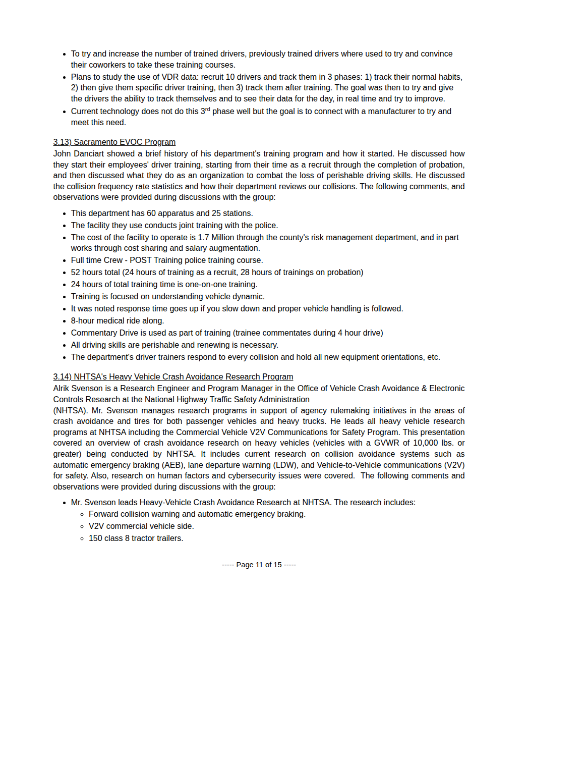To try and increase the number of trained drivers, previously trained drivers where used to try and convince their coworkers to take these training courses.
Plans to study the use of VDR data: recruit 10 drivers and track them in 3 phases: 1) track their normal habits, 2) then give them specific driver training, then 3) track them after training. The goal was then to try and give the drivers the ability to track themselves and to see their data for the day, in real time and try to improve.
Current technology does not do this 3rd phase well but the goal is to connect with a manufacturer to try and meet this need.
3.13) Sacramento EVOC Program
John Danciart showed a brief history of his department's training program and how it started. He discussed how they start their employees' driver training, starting from their time as a recruit through the completion of probation, and then discussed what they do as an organization to combat the loss of perishable driving skills. He discussed the collision frequency rate statistics and how their department reviews our collisions. The following comments, and observations were provided during discussions with the group:
This department has 60 apparatus and 25 stations.
The facility they use conducts joint training with the police.
The cost of the facility to operate is 1.7 Million through the county's risk management department, and in part works through cost sharing and salary augmentation.
Full time Crew - POST Training police training course.
52 hours total (24 hours of training as a recruit, 28 hours of trainings on probation)
24 hours of total training time is one-on-one training.
Training is focused on understanding vehicle dynamic.
It was noted response time goes up if you slow down and proper vehicle handling is followed.
8-hour medical ride along.
Commentary Drive is used as part of training (trainee commentates during 4 hour drive)
All driving skills are perishable and renewing is necessary.
The department's driver trainers respond to every collision and hold all new equipment orientations, etc.
3.14) NHTSA's Heavy Vehicle Crash Avoidance Research Program
Alrik Svenson is a Research Engineer and Program Manager in the Office of Vehicle Crash Avoidance & Electronic Controls Research at the National Highway Traffic Safety Administration
(NHTSA). Mr. Svenson manages research programs in support of agency rulemaking initiatives in the areas of crash avoidance and tires for both passenger vehicles and heavy trucks. He leads all heavy vehicle research programs at NHTSA including the Commercial Vehicle V2V Communications for Safety Program. This presentation covered an overview of crash avoidance research on heavy vehicles (vehicles with a GVWR of 10,000 lbs. or greater) being conducted by NHTSA. It includes current research on collision avoidance systems such as automatic emergency braking (AEB), lane departure warning (LDW), and Vehicle-to-Vehicle communications (V2V) for safety. Also, research on human factors and cybersecurity issues were covered. The following comments and observations were provided during discussions with the group:
Mr. Svenson leads Heavy-Vehicle Crash Avoidance Research at NHTSA. The research includes:
Forward collision warning and automatic emergency braking.
V2V commercial vehicle side.
150 class 8 tractor trailers.
----- Page 11 of 15 -----